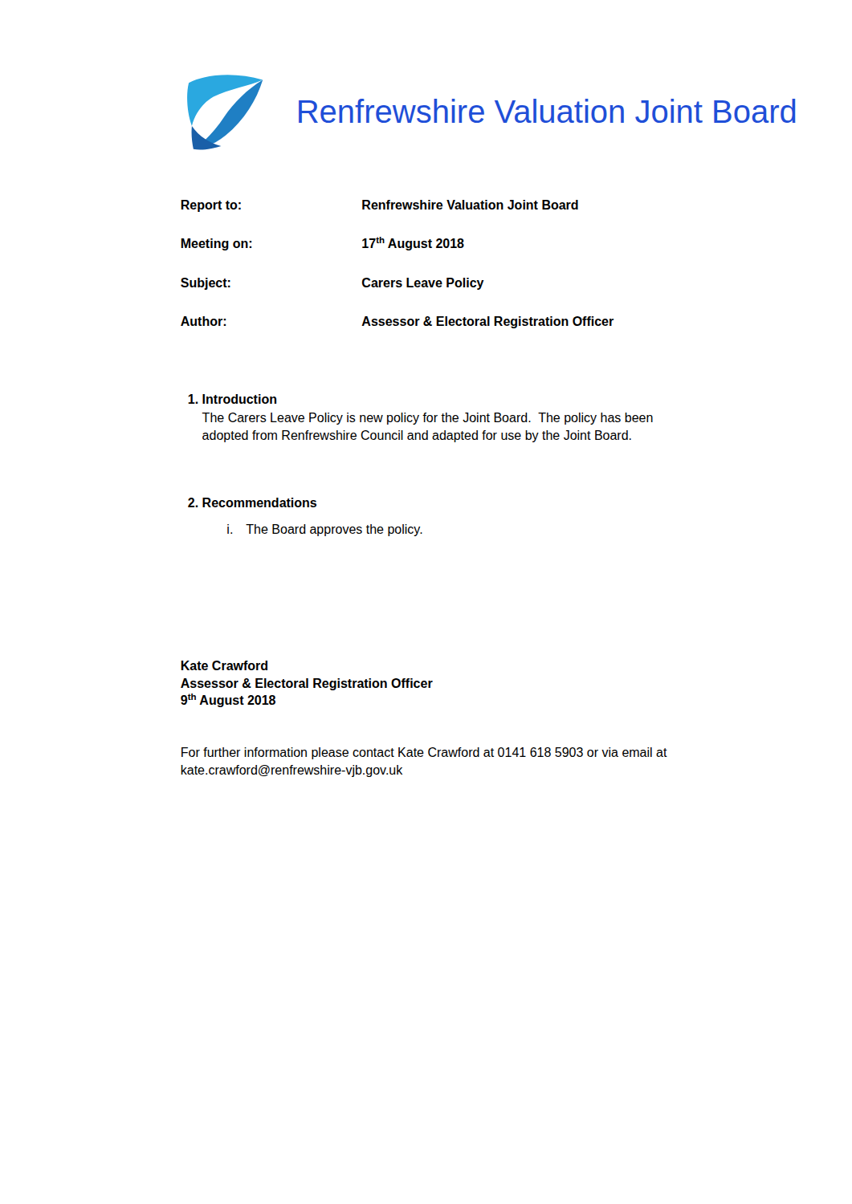Renfrewshire Valuation Joint Board
| Report to: | Renfrewshire Valuation Joint Board |
| Meeting on: | 17 th August 2018 |
| Subject: | Carers Leave Policy |
| Author: | Assessor & Electoral Registration Officer |
Introduction
The Carers Leave Policy is new policy for the Joint Board. The policy has been adopted from Renfrewshire Council and adapted for use by the Joint Board.
Recommendations
The Board approves the policy.
Kate Crawford
Assessor & Electoral Registration Officer
9th August 2018
For further information please contact Kate Crawford at 0141 618 5903 or via email at kate.crawford@renfrewshire-vjb.gov.uk